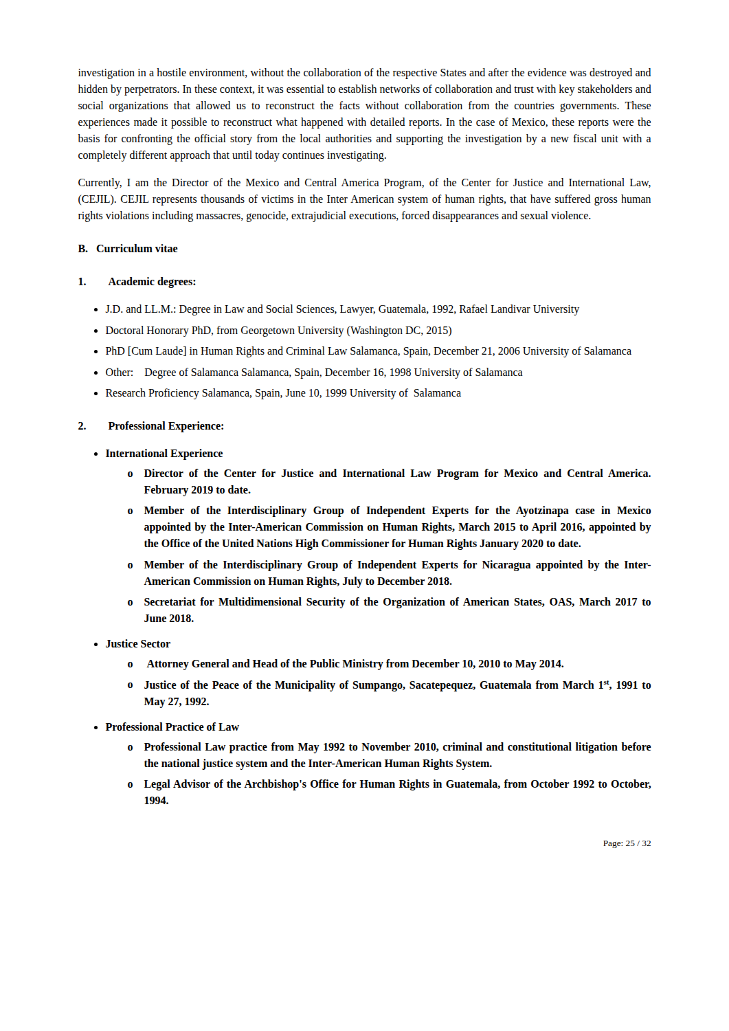investigation in a hostile environment, without the collaboration of the respective States and after the evidence was destroyed and hidden by perpetrators. In these context, it was essential to establish networks of collaboration and trust with key stakeholders and social organizations that allowed us to reconstruct the facts without collaboration from the countries governments. These experiences made it possible to reconstruct what happened with detailed reports. In the case of Mexico, these reports were the basis for confronting the official story from the local authorities and supporting the investigation by a new fiscal unit with a completely different approach that until today continues investigating.
Currently, I am the Director of the Mexico and Central America Program, of the Center for Justice and International Law, (CEJIL). CEJIL represents thousands of victims in the Inter American system of human rights, that have suffered gross human rights violations including massacres, genocide, extrajudicial executions, forced disappearances and sexual violence.
B. Curriculum vitae
1. Academic degrees:
J.D. and LL.M.: Degree in Law and Social Sciences, Lawyer, Guatemala, 1992, Rafael Landivar University
Doctoral Honorary PhD, from Georgetown University (Washington DC, 2015)
PhD [Cum Laude] in Human Rights and Criminal Law Salamanca, Spain, December 21, 2006 University of Salamanca
Other: Degree of Salamanca Salamanca, Spain, December 16, 1998 University of Salamanca
Research Proficiency Salamanca, Spain, June 10, 1999 University of Salamanca
2. Professional Experience:
International Experience
Director of the Center for Justice and International Law Program for Mexico and Central America. February 2019 to date.
Member of the Interdisciplinary Group of Independent Experts for the Ayotzinapa case in Mexico appointed by the Inter-American Commission on Human Rights, March 2015 to April 2016, appointed by the Office of the United Nations High Commissioner for Human Rights January 2020 to date.
Member of the Interdisciplinary Group of Independent Experts for Nicaragua appointed by the Inter-American Commission on Human Rights, July to December 2018.
Secretariat for Multidimensional Security of the Organization of American States, OAS, March 2017 to June 2018.
Justice Sector
Attorney General and Head of the Public Ministry from December 10, 2010 to May 2014.
Justice of the Peace of the Municipality of Sumpango, Sacatepequez, Guatemala from March 1st, 1991 to May 27, 1992.
Professional Practice of Law
Professional Law practice from May 1992 to November 2010, criminal and constitutional litigation before the national justice system and the Inter-American Human Rights System.
Legal Advisor of the Archbishop's Office for Human Rights in Guatemala, from October 1992 to October, 1994.
Page: 25 / 32